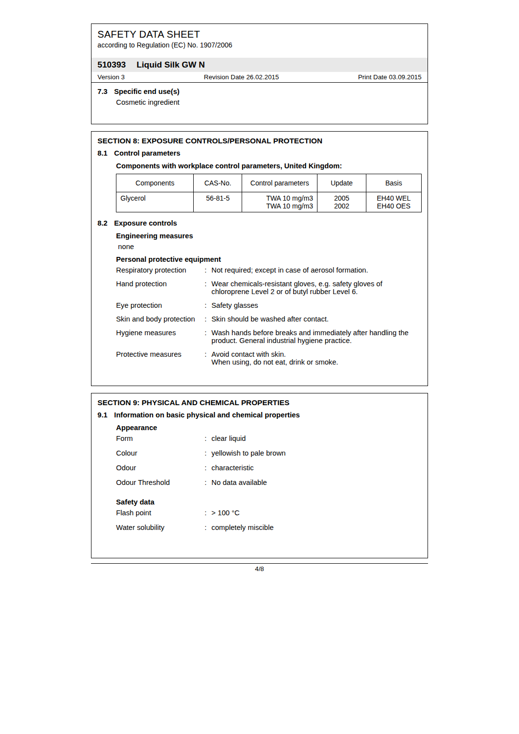SAFETY DATA SHEET
according to Regulation (EC) No. 1907/2006
510393 Liquid Silk GW N
Version 3 Revision Date 26.02.2015 Print Date 03.09.2015
7.3 Specific end use(s)
Cosmetic ingredient
SECTION 8: EXPOSURE CONTROLS/PERSONAL PROTECTION
8.1 Control parameters
Components with workplace control parameters, United Kingdom:
| Components | CAS-No. | Control parameters | Update | Basis |
| --- | --- | --- | --- | --- |
| Glycerol | 56-81-5 | TWA 10 mg/m3 TWA 10 mg/m3 | 2005 2002 | EH40 WEL EH40 OES |
8.2 Exposure controls
Engineering measures
none
Personal protective equipment
| Respiratory protection | : | Not required; except in case of aerosol formation. |
| Hand protection | : | Wear chemicals-resistant gloves, e.g. safety gloves of chloroprene Level 2 or of butyl rubber Level 6. |
| Eye protection | : | Safety glasses |
| Skin and body protection | : | Skin should be washed after contact. |
| Hygiene measures | : | Wash hands before breaks and immediately after handling the product. General industrial hygiene practice. |
| Protective measures | : | Avoid contact with skin. When using, do not eat, drink or smoke. |
SECTION 9: PHYSICAL AND CHEMICAL PROPERTIES
9.1 Information on basic physical and chemical properties
Appearance
| Form | : | clear liquid |
| Colour | : | yellowish to pale brown |
| Odour | : | characteristic |
| Odour Threshold | : | No data available |
Safety data
| Flash point | : | > 100 °C |
| Water solubility | : | completely miscible |
4/8